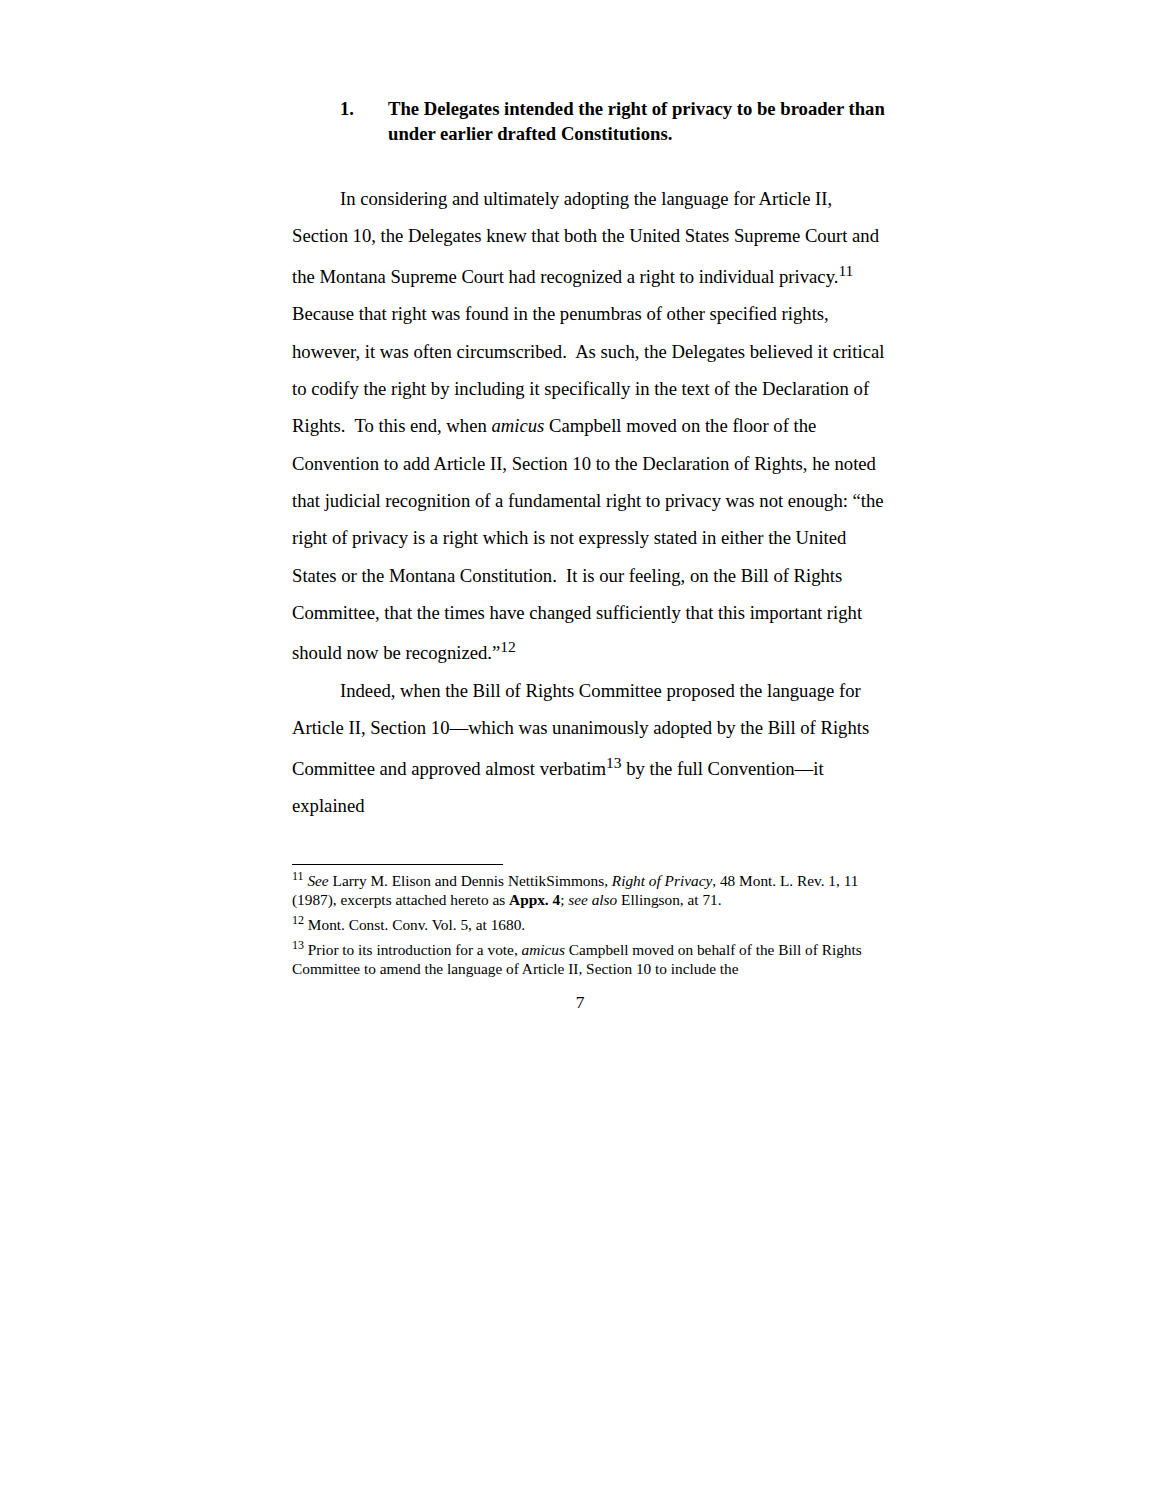1. The Delegates intended the right of privacy to be broader than under earlier drafted Constitutions.
In considering and ultimately adopting the language for Article II, Section 10, the Delegates knew that both the United States Supreme Court and the Montana Supreme Court had recognized a right to individual privacy.11 Because that right was found in the penumbras of other specified rights, however, it was often circumscribed. As such, the Delegates believed it critical to codify the right by including it specifically in the text of the Declaration of Rights. To this end, when amicus Campbell moved on the floor of the Convention to add Article II, Section 10 to the Declaration of Rights, he noted that judicial recognition of a fundamental right to privacy was not enough: “the right of privacy is a right which is not expressly stated in either the United States or the Montana Constitution. It is our feeling, on the Bill of Rights Committee, that the times have changed sufficiently that this important right should now be recognized.”12
Indeed, when the Bill of Rights Committee proposed the language for Article II, Section 10—which was unanimously adopted by the Bill of Rights Committee and approved almost verbatim13 by the full Convention—it explained
11 See Larry M. Elison and Dennis NettikSimmons, Right of Privacy, 48 Mont. L. Rev. 1, 11 (1987), excerpts attached hereto as Appx. 4; see also Ellingson, at 71.
12 Mont. Const. Conv. Vol. 5, at 1680.
13 Prior to its introduction for a vote, amicus Campbell moved on behalf of the Bill of Rights Committee to amend the language of Article II, Section 10 to include the
7